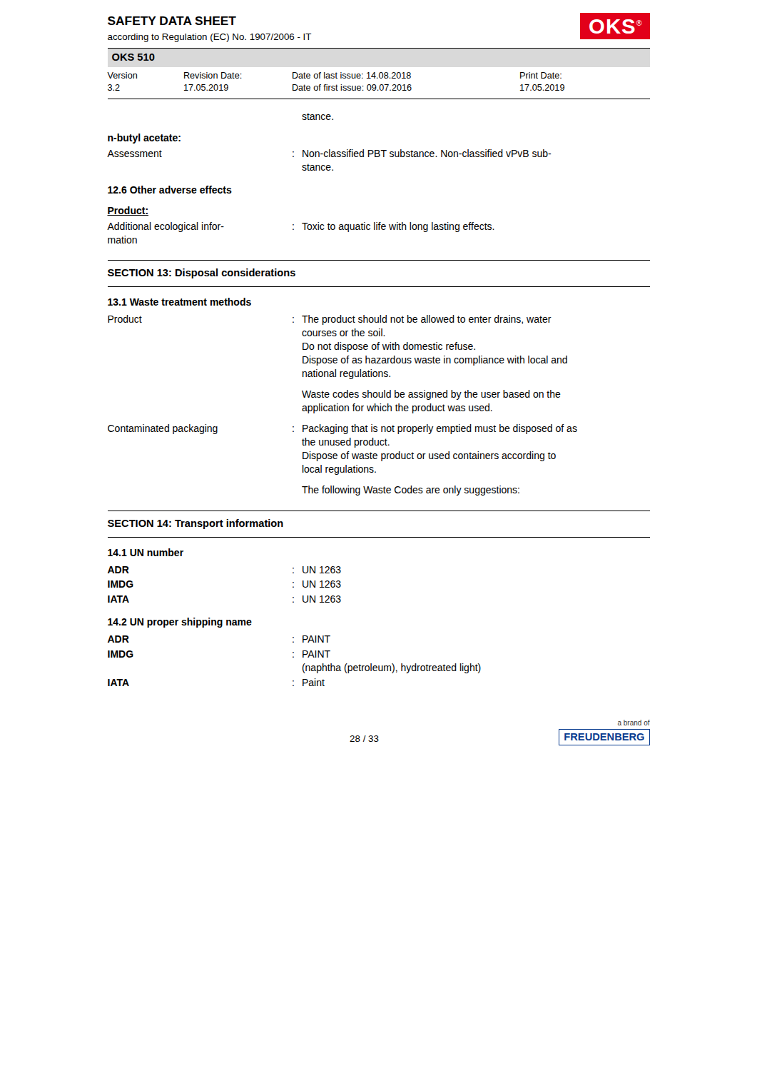SAFETY DATA SHEET
according to Regulation (EC) No. 1907/2006 - IT
OKS®
OKS 510
| Version 3.2 | Revision Date: 17.05.2019 | Date of last issue: 14.08.2018 Date of first issue: 09.07.2016 | Print Date: 17.05.2019 |
| | | stance. |
n-butyl acetate:
| Assessment | : | Non-classified PBT substance. Non-classified vPvB sub- stance. |
12.6 Other adverse effects
Product:
| Additional ecological infor- mation | : | Toxic to aquatic life with long lasting effects. |
SECTION 13: Disposal considerations
13.1 Waste treatment methods
| Product | : | The product should not be allowed to enter drains, water courses or the soil. Do not dispose of with domestic refuse. Dispose of as hazardous waste in compliance with local and national regulations. Waste codes should be assigned by the user based on the application for which the product was used. |
| Contaminated packaging | : | Packaging that is not properly emptied must be disposed of as the unused product. Dispose of waste product or used containers according to local regulations. The following Waste Codes are only suggestions: |
SECTION 14: Transport information
14.1 UN number
| ADR | : | UN 1263 |
| IMDG | : | UN 1263 |
| IATA | : | UN 1263 |
14.2 UN proper shipping name
| ADR | : | PAINT |
| IMDG | : | PAINT (naphtha (petroleum), hydrotreated light) |
| IATA | : | Paint |
28 / 33
a brand of
FREUDENBERG